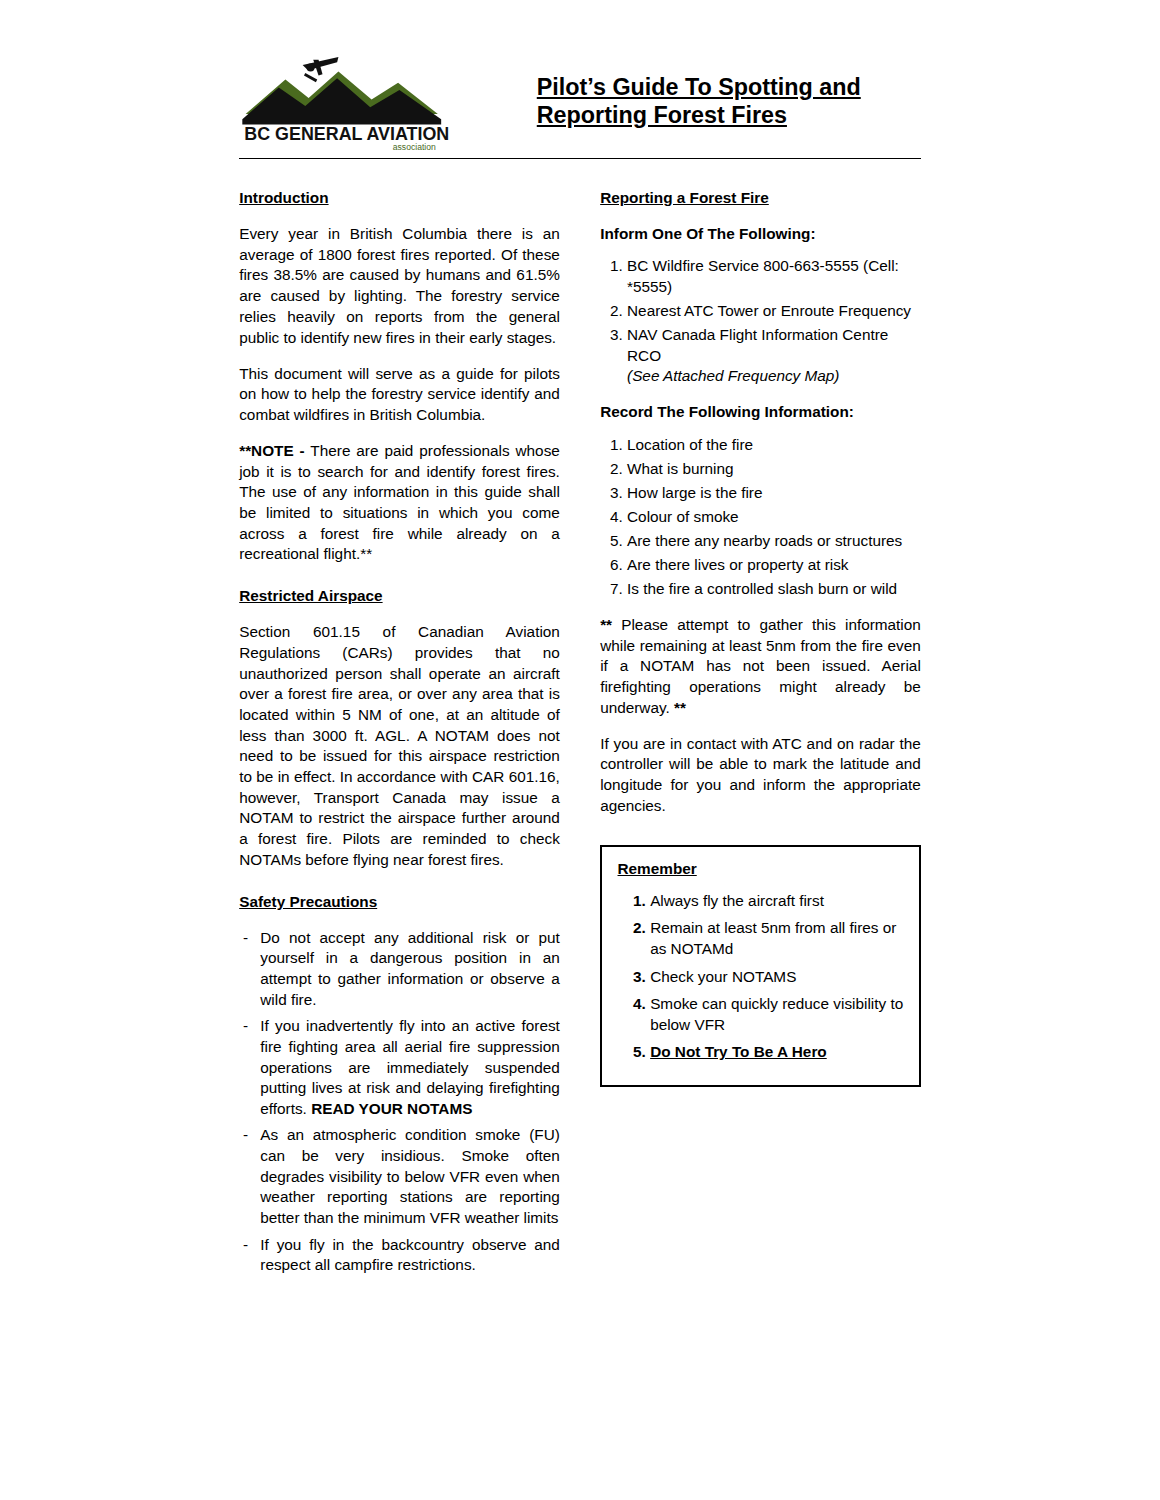BC GENERAL AVIATION association
Pilot’s Guide To Spotting and Reporting Forest Fires
Introduction
Every year in British Columbia there is an average of 1800 forest fires reported. Of these fires 38.5% are caused by humans and 61.5% are caused by lighting. The forestry service relies heavily on reports from the general public to identify new fires in their early stages.
This document will serve as a guide for pilots on how to help the forestry service identify and combat wildfires in British Columbia.
**NOTE - There are paid professionals whose job it is to search for and identify forest fires. The use of any information in this guide shall be limited to situations in which you come across a forest fire while already on a recreational flight.**
Restricted Airspace
Section 601.15 of Canadian Aviation Regulations (CARs) provides that no unauthorized person shall operate an aircraft over a forest fire area, or over any area that is located within 5 NM of one, at an altitude of less than 3000 ft. AGL. A NOTAM does not need to be issued for this airspace restriction to be in effect. In accordance with CAR 601.16, however, Transport Canada may issue a NOTAM to restrict the airspace further around a forest fire. Pilots are reminded to check NOTAMs before flying near forest fires.
Safety Precautions
Do not accept any additional risk or put yourself in a dangerous position in an attempt to gather information or observe a wild fire.
If you inadvertently fly into an active forest fire fighting area all aerial fire suppression operations are immediately suspended putting lives at risk and delaying firefighting efforts. READ YOUR NOTAMS
As an atmospheric condition smoke (FU) can be very insidious. Smoke often degrades visibility to below VFR even when weather reporting stations are reporting better than the minimum VFR weather limits
If you fly in the backcountry observe and respect all campfire restrictions.
Reporting a Forest Fire
Inform One Of The Following:
BC Wildfire Service 800-663-5555 (Cell: *5555)
Nearest ATC Tower or Enroute Frequency
NAV Canada Flight Information Centre RCO
(See Attached Frequency Map)
Record The Following Information:
Location of the fire
What is burning
How large is the fire
Colour of smoke
Are there any nearby roads or structures
Are there lives or property at risk
Is the fire a controlled slash burn or wild
** Please attempt to gather this information while remaining at least 5nm from the fire even if a NOTAM has not been issued. Aerial firefighting operations might already be underway. **
If you are in contact with ATC and on radar the controller will be able to mark the latitude and longitude for you and inform the appropriate agencies.
Remember
Always fly the aircraft first
Remain at least 5nm from all fires or as NOTAMd
Check your NOTAMS
Smoke can quickly reduce visibility to below VFR
Do Not Try To Be A Hero